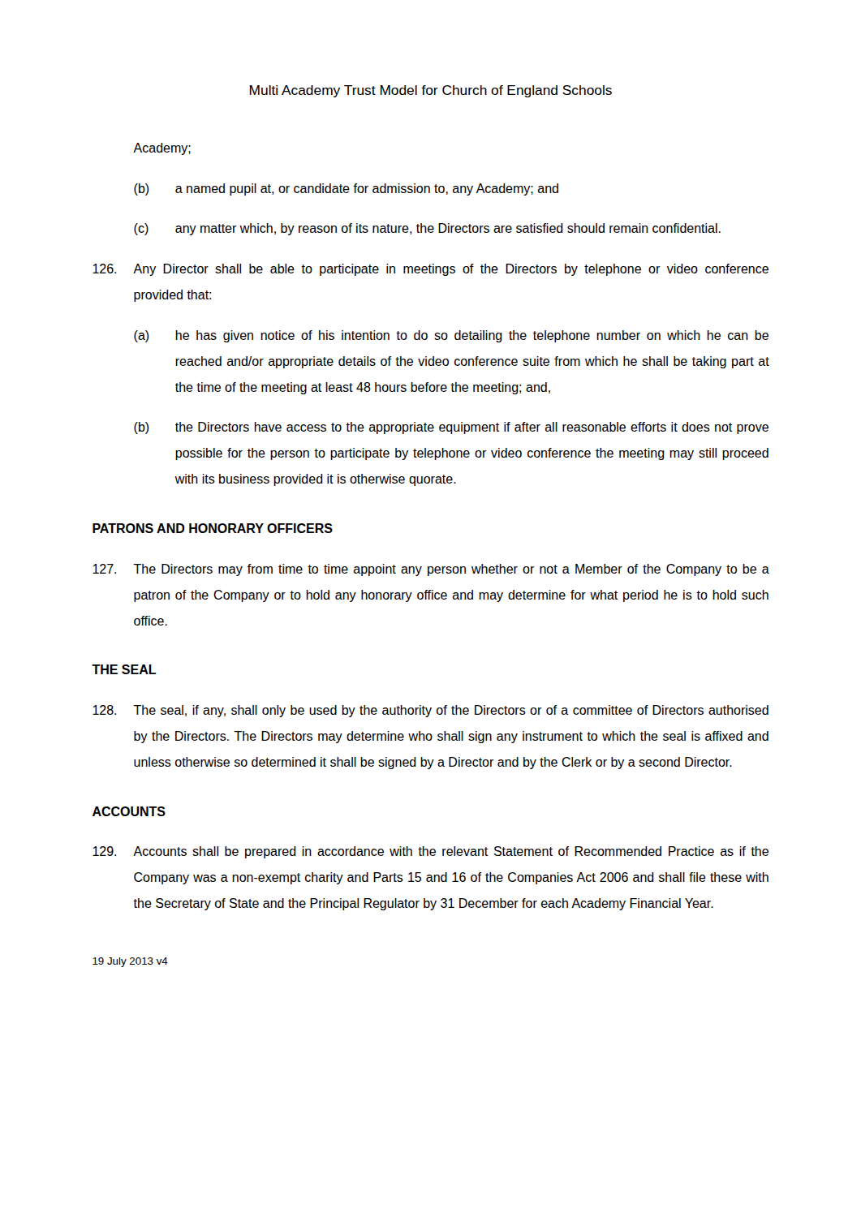Multi Academy Trust Model for Church of England Schools
Academy;
(b)
a named pupil at, or candidate for admission to, any Academy; and
(c)
any matter which, by reason of its nature, the Directors are satisfied should remain confidential.
126.
Any Director shall be able to participate in meetings of the Directors by telephone or video conference provided that:
(a)
he has given notice of his intention to do so detailing the telephone number on which he can be reached and/or appropriate details of the video conference suite from which he shall be taking part at the time of the meeting at least 48 hours before the meeting; and,
(b)
the Directors have access to the appropriate equipment if after all reasonable efforts it does not prove possible for the person to participate by telephone or video conference the meeting may still proceed with its business provided it is otherwise quorate.
Patrons and Honorary Officers
127.
The Directors may from time to time appoint any person whether or not a Member of the Company to be a patron of the Company or to hold any honorary office and may determine for what period he is to hold such office.
The Seal
128.
The seal, if any, shall only be used by the authority of the Directors or of a committee of Directors authorised by the Directors. The Directors may determine who shall sign any instrument to which the seal is affixed and unless otherwise so determined it shall be signed by a Director and by the Clerk or by a second Director.
Accounts
129.
Accounts shall be prepared in accordance with the relevant Statement of Recommended Practice as if the Company was a non-exempt charity and Parts 15 and 16 of the Companies Act 2006 and shall file these with the Secretary of State and the Principal Regulator by 31 December for each Academy Financial Year.
19 July 2013 v4